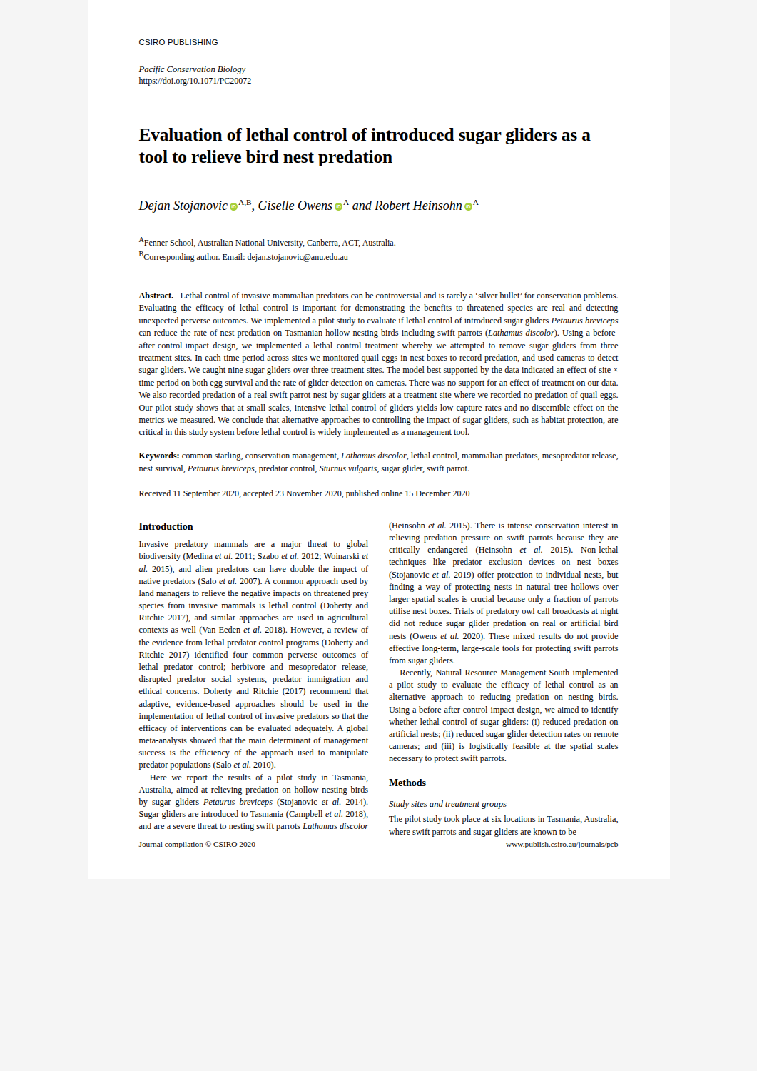CSIRO PUBLISHING
Pacific Conservation Biology
https://doi.org/10.1071/PC20072
Evaluation of lethal control of introduced sugar gliders as a tool to relieve bird nest predation
Dejan Stojanovic A,B, Giselle Owens A and Robert Heinsohn A
AFenner School, Australian National University, Canberra, ACT, Australia.
BCorresponding author. Email: dejan.stojanovic@anu.edu.au
Abstract. Lethal control of invasive mammalian predators can be controversial and is rarely a ‘silver bullet’ for conservation problems. Evaluating the efficacy of lethal control is important for demonstrating the benefits to threatened species are real and detecting unexpected perverse outcomes. We implemented a pilot study to evaluate if lethal control of introduced sugar gliders Petaurus breviceps can reduce the rate of nest predation on Tasmanian hollow nesting birds including swift parrots (Lathamus discolor). Using a before-after-control-impact design, we implemented a lethal control treatment whereby we attempted to remove sugar gliders from three treatment sites. In each time period across sites we monitored quail eggs in nest boxes to record predation, and used cameras to detect sugar gliders. We caught nine sugar gliders over three treatment sites. The model best supported by the data indicated an effect of site × time period on both egg survival and the rate of glider detection on cameras. There was no support for an effect of treatment on our data. We also recorded predation of a real swift parrot nest by sugar gliders at a treatment site where we recorded no predation of quail eggs. Our pilot study shows that at small scales, intensive lethal control of gliders yields low capture rates and no discernible effect on the metrics we measured. We conclude that alternative approaches to controlling the impact of sugar gliders, such as habitat protection, are critical in this study system before lethal control is widely implemented as a management tool.
Keywords: common starling, conservation management, Lathamus discolor, lethal control, mammalian predators, mesopredator release, nest survival, Petaurus breviceps, predator control, Sturnus vulgaris, sugar glider, swift parrot.
Received 11 September 2020, accepted 23 November 2020, published online 15 December 2020
Introduction
Invasive predatory mammals are a major threat to global biodiversity (Medina et al. 2011; Szabo et al. 2012; Woinarski et al. 2015), and alien predators can have double the impact of native predators (Salo et al. 2007). A common approach used by land managers to relieve the negative impacts on threatened prey species from invasive mammals is lethal control (Doherty and Ritchie 2017), and similar approaches are used in agricultural contexts as well (Van Eeden et al. 2018). However, a review of the evidence from lethal predator control programs (Doherty and Ritchie 2017) identified four common perverse outcomes of lethal predator control; herbivore and mesopredator release, disrupted predator social systems, predator immigration and ethical concerns. Doherty and Ritchie (2017) recommend that adaptive, evidence-based approaches should be used in the implementation of lethal control of invasive predators so that the efficacy of interventions can be evaluated adequately. A global meta-analysis showed that the main determinant of management success is the efficiency of the approach used to manipulate predator populations (Salo et al. 2010).
Here we report the results of a pilot study in Tasmania, Australia, aimed at relieving predation on hollow nesting birds by sugar gliders Petaurus breviceps (Stojanovic et al. 2014). Sugar gliders are introduced to Tasmania (Campbell et al. 2018), and are a severe threat to nesting swift parrots Lathamus discolor (Heinsohn et al. 2015). There is intense conservation interest in relieving predation pressure on swift parrots because they are critically endangered (Heinsohn et al. 2015). Non-lethal techniques like predator exclusion devices on nest boxes (Stojanovic et al. 2019) offer protection to individual nests, but finding a way of protecting nests in natural tree hollows over larger spatial scales is crucial because only a fraction of parrots utilise nest boxes. Trials of predatory owl call broadcasts at night did not reduce sugar glider predation on real or artificial bird nests (Owens et al. 2020). These mixed results do not provide effective long-term, large-scale tools for protecting swift parrots from sugar gliders.
Recently, Natural Resource Management South implemented a pilot study to evaluate the efficacy of lethal control as an alternative approach to reducing predation on nesting birds. Using a before-after-control-impact design, we aimed to identify whether lethal control of sugar gliders: (i) reduced predation on artificial nests; (ii) reduced sugar glider detection rates on remote cameras; and (iii) is logistically feasible at the spatial scales necessary to protect swift parrots.
Methods
Study sites and treatment groups
The pilot study took place at six locations in Tasmania, Australia, where swift parrots and sugar gliders are known to be
Journal compilation © CSIRO 2020 www.publish.csiro.au/journals/pcb